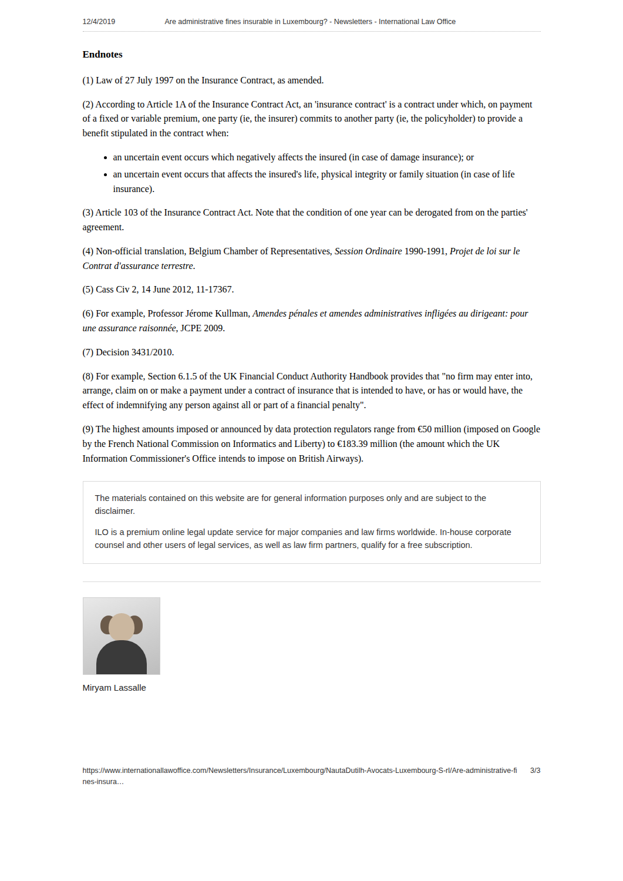12/4/2019
Are administrative fines insurable in Luxembourg? - Newsletters - International Law Office
Endnotes
(1) Law of 27 July 1997 on the Insurance Contract, as amended.
(2) According to Article 1A of the Insurance Contract Act, an 'insurance contract' is a contract under which, on payment of a fixed or variable premium, one party (ie, the insurer) commits to another party (ie, the policyholder) to provide a benefit stipulated in the contract when:
an uncertain event occurs which negatively affects the insured (in case of damage insurance); or
an uncertain event occurs that affects the insured's life, physical integrity or family situation (in case of life insurance).
(3) Article 103 of the Insurance Contract Act. Note that the condition of one year can be derogated from on the parties' agreement.
(4) Non-official translation, Belgium Chamber of Representatives, Session Ordinaire 1990-1991, Projet de loi sur le Contrat d'assurance terrestre.
(5) Cass Civ 2, 14 June 2012, 11-17367.
(6) For example, Professor Jérome Kullman, Amendes pénales et amendes administratives infligées au dirigeant: pour une assurance raisonnée, JCPE 2009.
(7) Decision 3431/2010.
(8) For example, Section 6.1.5 of the UK Financial Conduct Authority Handbook provides that "no firm may enter into, arrange, claim on or make a payment under a contract of insurance that is intended to have, or has or would have, the effect of indemnifying any person against all or part of a financial penalty".
(9) The highest amounts imposed or announced by data protection regulators range from €50 million (imposed on Google by the French National Commission on Informatics and Liberty) to €183.39 million (the amount which the UK Information Commissioner's Office intends to impose on British Airways).
The materials contained on this website are for general information purposes only and are subject to the disclaimer.
ILO is a premium online legal update service for major companies and law firms worldwide. In-house corporate counsel and other users of legal services, as well as law firm partners, qualify for a free subscription.
Miryam Lassalle
https://www.internationallawoffice.com/Newsletters/Insurance/Luxembourg/NautaDutilh-Avocats-Luxembourg-S-rl/Are-administrative-fines-insura…
3/3